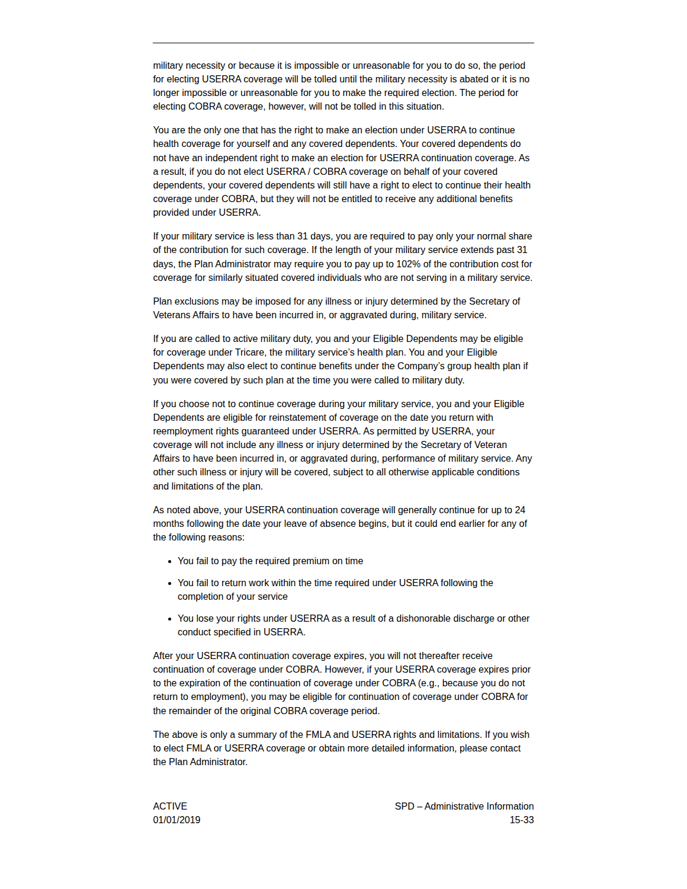military necessity or because it is impossible or unreasonable for you to do so, the period for electing USERRA coverage will be tolled until the military necessity is abated or it is no longer impossible or unreasonable for you to make the required election. The period for electing COBRA coverage, however, will not be tolled in this situation.
You are the only one that has the right to make an election under USERRA to continue health coverage for yourself and any covered dependents. Your covered dependents do not have an independent right to make an election for USERRA continuation coverage. As a result, if you do not elect USERRA / COBRA coverage on behalf of your covered dependents, your covered dependents will still have a right to elect to continue their health coverage under COBRA, but they will not be entitled to receive any additional benefits provided under USERRA.
If your military service is less than 31 days, you are required to pay only your normal share of the contribution for such coverage. If the length of your military service extends past 31 days, the Plan Administrator may require you to pay up to 102% of the contribution cost for coverage for similarly situated covered individuals who are not serving in a military service.
Plan exclusions may be imposed for any illness or injury determined by the Secretary of Veterans Affairs to have been incurred in, or aggravated during, military service.
If you are called to active military duty, you and your Eligible Dependents may be eligible for coverage under Tricare, the military service’s health plan. You and your Eligible Dependents may also elect to continue benefits under the Company’s group health plan if you were covered by such plan at the time you were called to military duty.
If you choose not to continue coverage during your military service, you and your Eligible Dependents are eligible for reinstatement of coverage on the date you return with reemployment rights guaranteed under USERRA. As permitted by USERRA, your coverage will not include any illness or injury determined by the Secretary of Veteran Affairs to have been incurred in, or aggravated during, performance of military service. Any other such illness or injury will be covered, subject to all otherwise applicable conditions and limitations of the plan.
As noted above, your USERRA continuation coverage will generally continue for up to 24 months following the date your leave of absence begins, but it could end earlier for any of the following reasons:
You fail to pay the required premium on time
You fail to return work within the time required under USERRA following the completion of your service
You lose your rights under USERRA as a result of a dishonorable discharge or other conduct specified in USERRA.
After your USERRA continuation coverage expires, you will not thereafter receive continuation of coverage under COBRA. However, if your USERRA coverage expires prior to the expiration of the continuation of coverage under COBRA (e.g., because you do not return to employment), you may be eligible for continuation of coverage under COBRA for the remainder of the original COBRA coverage period.
The above is only a summary of the FMLA and USERRA rights and limitations. If you wish to elect FMLA or USERRA coverage or obtain more detailed information, please contact the Plan Administrator.
ACTIVE 01/01/2019
SPD – Administrative Information 15-33